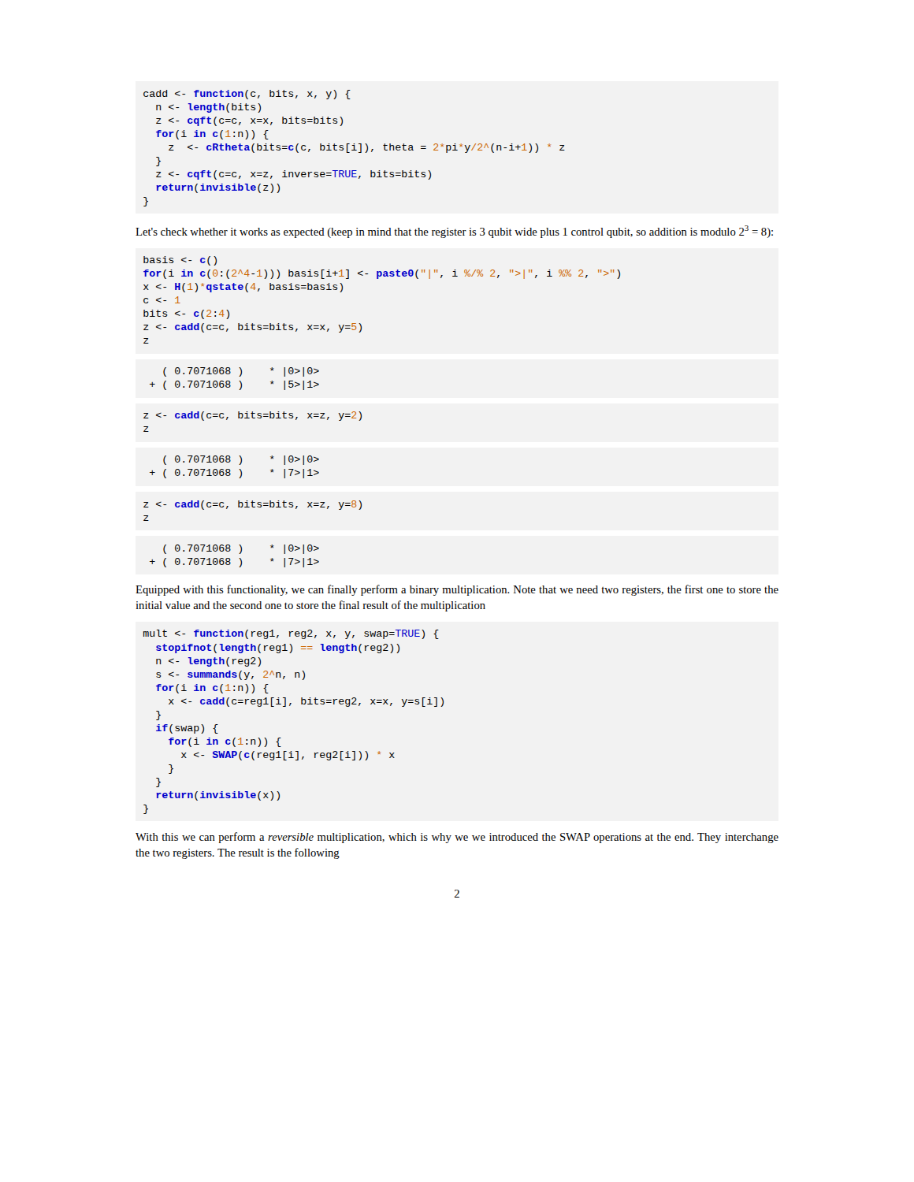cadd <- function(c, bits, x, y) {
  n <- length(bits)
  z <- cqft(c=c, x=x, bits=bits)
  for(i in c(1:n)) {
    z  <- cRtheta(bits=c(c, bits[i]), theta = 2*pi*y/2^(n-i+1)) * z
  }
  z <- cqft(c=c, x=z, inverse=TRUE, bits=bits)
  return(invisible(z))
}
Let's check whether it works as expected (keep in mind that the register is 3 qubit wide plus 1 control qubit, so addition is modulo 23 = 8):
basis <- c()
for(i in c(0:(2^4-1))) basis[i+1] <- paste0("|", i %/% 2, ">|", i %% 2, ">")
x <- H(1)*qstate(4, basis=basis)
c <- 1
bits <- c(2:4)
z <- cadd(c=c, bits=bits, x=x, y=5)
z
   ( 0.7071068 )    * |0>|0>
 + ( 0.7071068 )    * |5>|1>
z <- cadd(c=c, bits=bits, x=z, y=2)
z
   ( 0.7071068 )    * |0>|0>
 + ( 0.7071068 )    * |7>|1>
z <- cadd(c=c, bits=bits, x=z, y=8)
z
   ( 0.7071068 )    * |0>|0>
 + ( 0.7071068 )    * |7>|1>
Equipped with this functionality, we can finally perform a binary multiplication. Note that we need two registers, the first one to store the initial value and the second one to store the final result of the multiplication
mult <- function(reg1, reg2, x, y, swap=TRUE) {
  stopifnot(length(reg1) == length(reg2))
  n <- length(reg2)
  s <- summands(y, 2^n, n)
  for(i in c(1:n)) {
    x <- cadd(c=reg1[i], bits=reg2, x=x, y=s[i])
  }
  if(swap) {
    for(i in c(1:n)) {
      x <- SWAP(c(reg1[i], reg2[i])) * x
    }
  }
  return(invisible(x))
}
With this we can perform a reversible multiplication, which is why we we introduced the SWAP operations at the end. They interchange the two registers. The result is the following
2